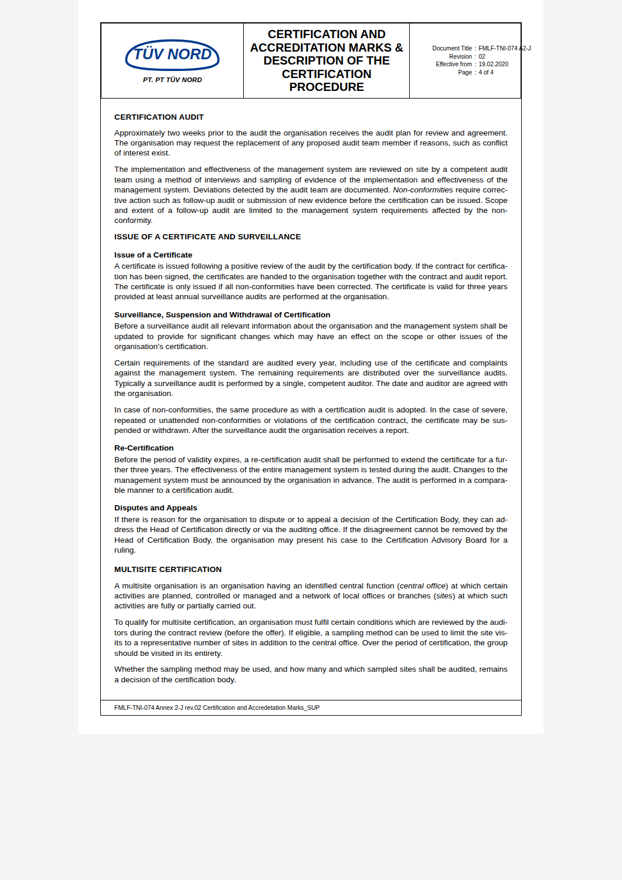| PT. PT TÜV NORD | CERTIFICATION AND ACCREDITATION MARKS & DESCRIPTION OF THE CERTIFICATION PROCEDURE | Document Title : FMLF-TNI-074 A2-J Revision : 02 Effective from : 19.02.2020 Page : 4 of 4 |
CERTIFICATION AUDIT
Approximately two weeks prior to the audit the organisation receives the audit plan for review and agreement. The organisation may request the replacement of any proposed audit team member if reasons, such as conflict of interest exist.
The implementation and effectiveness of the management system are reviewed on site by a competent audit team using a method of interviews and sampling of evidence of the implementation and effectiveness of the management system. Deviations detected by the audit team are documented. Non-conformities require corrective action such as follow-up audit or submission of new evidence before the certification can be issued. Scope and extent of a follow-up audit are limited to the management system requirements affected by the non-conformity.
ISSUE OF A CERTIFICATE AND SURVEILLANCE
Issue of a Certificate
A certificate is issued following a positive review of the audit by the certification body. If the contract for certification has been signed, the certificates are handed to the organisation together with the contract and audit report. The certificate is only issued if all non-conformities have been corrected. The certificate is valid for three years provided at least annual surveillance audits are performed at the organisation.
Surveillance, Suspension and Withdrawal of Certification
Before a surveillance audit all relevant information about the organisation and the management system shall be updated to provide for significant changes which may have an effect on the scope or other issues of the organisation's certification.
Certain requirements of the standard are audited every year, including use of the certificate and complaints against the management system. The remaining requirements are distributed over the surveillance audits. Typically a surveillance audit is performed by a single, competent auditor. The date and auditor are agreed with the organisation.
In case of non-conformities, the same procedure as with a certification audit is adopted. In the case of severe, repeated or unattended non-conformities or violations of the certification contract, the certificate may be suspended or withdrawn. After the surveillance audit the organisation receives a report.
Re-Certification
Before the period of validity expires, a re-certification audit shall be performed to extend the certificate for a further three years. The effectiveness of the entire management system is tested during the audit. Changes to the management system must be announced by the organisation in advance. The audit is performed in a comparable manner to a certification audit.
Disputes and Appeals
If there is reason for the organisation to dispute or to appeal a decision of the Certification Body, they can address the Head of Certification directly or via the auditing office. If the disagreement cannot be removed by the Head of Certification Body, the organisation may present his case to the Certification Advisory Board for a ruling.
MULTISITE CERTIFICATION
A multisite organisation is an organisation having an identified central function (central office) at which certain activities are planned, controlled or managed and a network of local offices or branches (sites) at which such activities are fully or partially carried out.
To qualify for multisite certification, an organisation must fulfil certain conditions which are reviewed by the auditors during the contract review (before the offer). If eligible, a sampling method can be used to limit the site visits to a representative number of sites in addition to the central office. Over the period of certification, the group should be visited in its entirety.
Whether the sampling method may be used, and how many and which sampled sites shall be audited, remains a decision of the certification body.
FMLF-TNI-074 Annex 2-J rev.02 Certification and Accredetation Marks_SUP